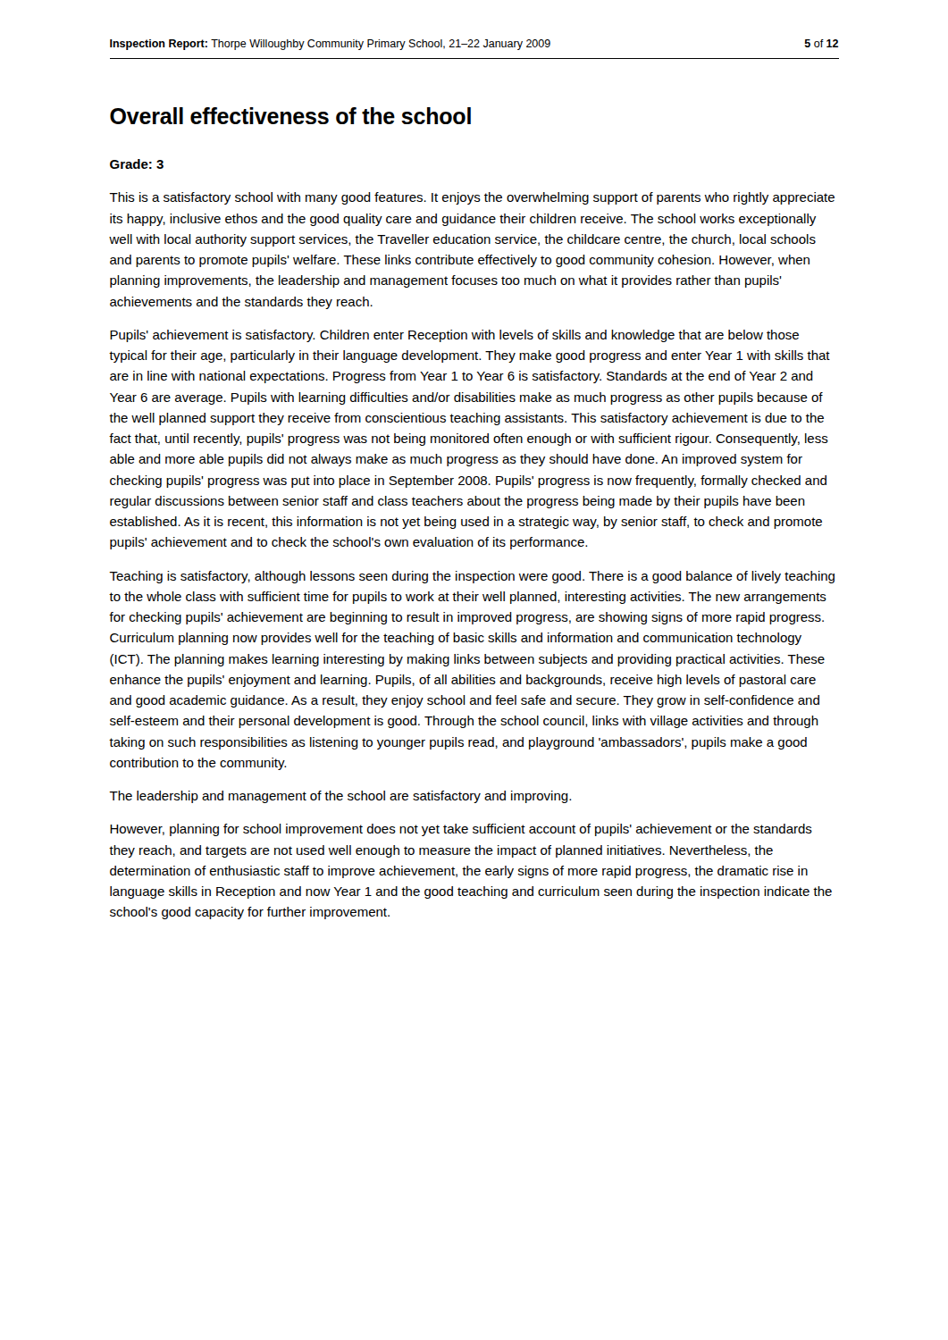Inspection Report: Thorpe Willoughby Community Primary School, 21–22 January 2009
5 of 12
Overall effectiveness of the school
Grade: 3
This is a satisfactory school with many good features. It enjoys the overwhelming support of parents who rightly appreciate its happy, inclusive ethos and the good quality care and guidance their children receive. The school works exceptionally well with local authority support services, the Traveller education service, the childcare centre, the church, local schools and parents to promote pupils' welfare. These links contribute effectively to good community cohesion. However, when planning improvements, the leadership and management focuses too much on what it provides rather than pupils' achievements and the standards they reach.
Pupils' achievement is satisfactory. Children enter Reception with levels of skills and knowledge that are below those typical for their age, particularly in their language development. They make good progress and enter Year 1 with skills that are in line with national expectations. Progress from Year 1 to Year 6 is satisfactory. Standards at the end of Year 2 and Year 6 are average. Pupils with learning difficulties and/or disabilities make as much progress as other pupils because of the well planned support they receive from conscientious teaching assistants. This satisfactory achievement is due to the fact that, until recently, pupils' progress was not being monitored often enough or with sufficient rigour. Consequently, less able and more able pupils did not always make as much progress as they should have done. An improved system for checking pupils' progress was put into place in September 2008. Pupils' progress is now frequently, formally checked and regular discussions between senior staff and class teachers about the progress being made by their pupils have been established. As it is recent, this information is not yet being used in a strategic way, by senior staff, to check and promote pupils' achievement and to check the school's own evaluation of its performance.
Teaching is satisfactory, although lessons seen during the inspection were good. There is a good balance of lively teaching to the whole class with sufficient time for pupils to work at their well planned, interesting activities. The new arrangements for checking pupils' achievement are beginning to result in improved progress, are showing signs of more rapid progress. Curriculum planning now provides well for the teaching of basic skills and information and communication technology (ICT). The planning makes learning interesting by making links between subjects and providing practical activities. These enhance the pupils' enjoyment and learning. Pupils, of all abilities and backgrounds, receive high levels of pastoral care and good academic guidance. As a result, they enjoy school and feel safe and secure. They grow in self-confidence and self-esteem and their personal development is good. Through the school council, links with village activities and through taking on such responsibilities as listening to younger pupils read, and playground 'ambassadors', pupils make a good contribution to the community.
The leadership and management of the school are satisfactory and improving.
However, planning for school improvement does not yet take sufficient account of pupils' achievement or the standards they reach, and targets are not used well enough to measure the impact of planned initiatives. Nevertheless, the determination of enthusiastic staff to improve achievement, the early signs of more rapid progress, the dramatic rise in language skills in Reception and now Year 1 and the good teaching and curriculum seen during the inspection indicate the school's good capacity for further improvement.